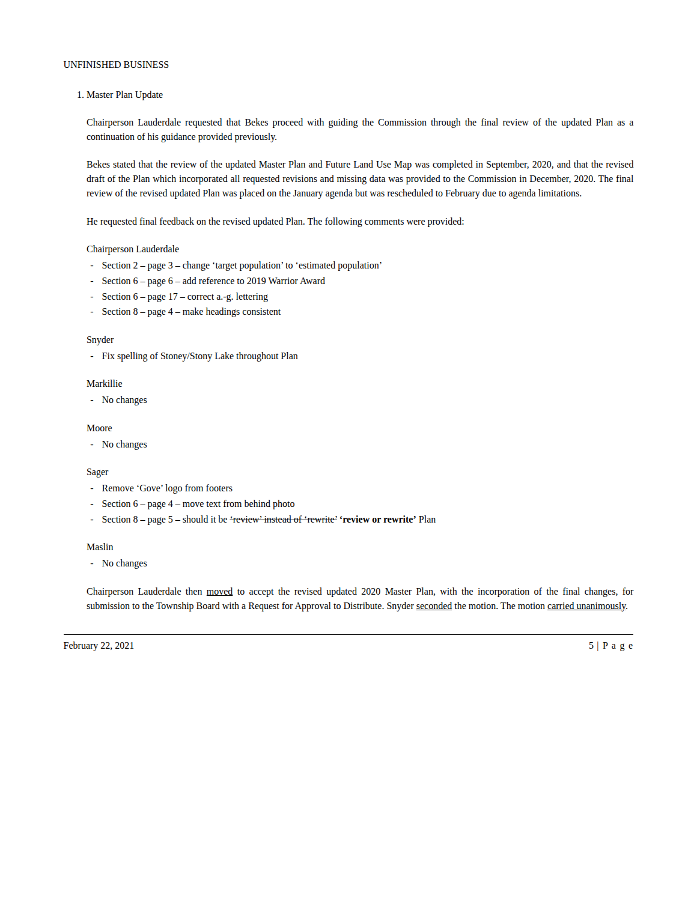UNFINISHED BUSINESS
Master Plan Update
Chairperson Lauderdale requested that Bekes proceed with guiding the Commission through the final review of the updated Plan as a continuation of his guidance provided previously.
Bekes stated that the review of the updated Master Plan and Future Land Use Map was completed in September, 2020, and that the revised draft of the Plan which incorporated all requested revisions and missing data was provided to the Commission in December, 2020. The final review of the revised updated Plan was placed on the January agenda but was rescheduled to February due to agenda limitations.
He requested final feedback on the revised updated Plan. The following comments were provided:
Chairperson Lauderdale
Section 2 – page 3 – change ‘target population’ to ‘estimated population’
Section 6 – page 6 – add reference to 2019 Warrior Award
Section 6 – page 17 – correct a.-g. lettering
Section 8 – page 4 – make headings consistent
Snyder
Fix spelling of Stoney/Stony Lake throughout Plan
Markillie
No changes
Moore
No changes
Sager
Remove ‘Gove’ logo from footers
Section 6 – page 4 – move text from behind photo
Section 8 – page 5 – should it be ‘review’ instead of ‘rewrite’ ‘review or rewrite’ Plan
Maslin
No changes
Chairperson Lauderdale then moved to accept the revised updated 2020 Master Plan, with the incorporation of the final changes, for submission to the Township Board with a Request for Approval to Distribute. Snyder seconded the motion. The motion carried unanimously.
February 22, 2021 5 | P a g e